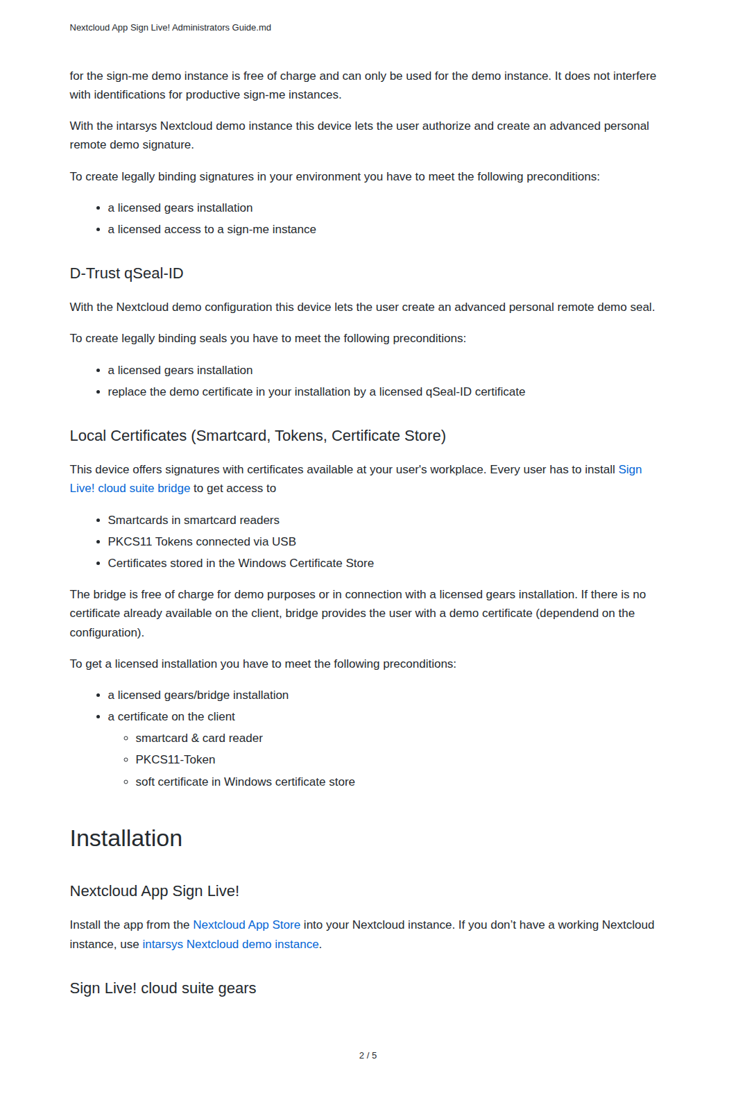Nextcloud App Sign Live! Administrators Guide.md
for the sign-me demo instance is free of charge and can only be used for the demo instance. It does not interfere with identifications for productive sign-me instances.
With the intarsys Nextcloud demo instance this device lets the user authorize and create an advanced personal remote demo signature.
To create legally binding signatures in your environment you have to meet the following preconditions:
a licensed gears installation
a licensed access to a sign-me instance
D-Trust qSeal-ID
With the Nextcloud demo configuration this device lets the user create an advanced personal remote demo seal.
To create legally binding seals you have to meet the following preconditions:
a licensed gears installation
replace the demo certificate in your installation by a licensed qSeal-ID certificate
Local Certificates (Smartcard, Tokens, Certificate Store)
This device offers signatures with certificates available at your user's workplace. Every user has to install Sign Live! cloud suite bridge to get access to
Smartcards in smartcard readers
PKCS11 Tokens connected via USB
Certificates stored in the Windows Certificate Store
The bridge is free of charge for demo purposes or in connection with a licensed gears installation. If there is no certificate already available on the client, bridge provides the user with a demo certificate (dependend on the configuration).
To get a licensed installation you have to meet the following preconditions:
a licensed gears/bridge installation
a certificate on the client
smartcard & card reader
PKCS11-Token
soft certificate in Windows certificate store
Installation
Nextcloud App Sign Live!
Install the app from the Nextcloud App Store into your Nextcloud instance. If you don’t have a working Nextcloud instance, use intarsys Nextcloud demo instance.
Sign Live! cloud suite gears
2 / 5